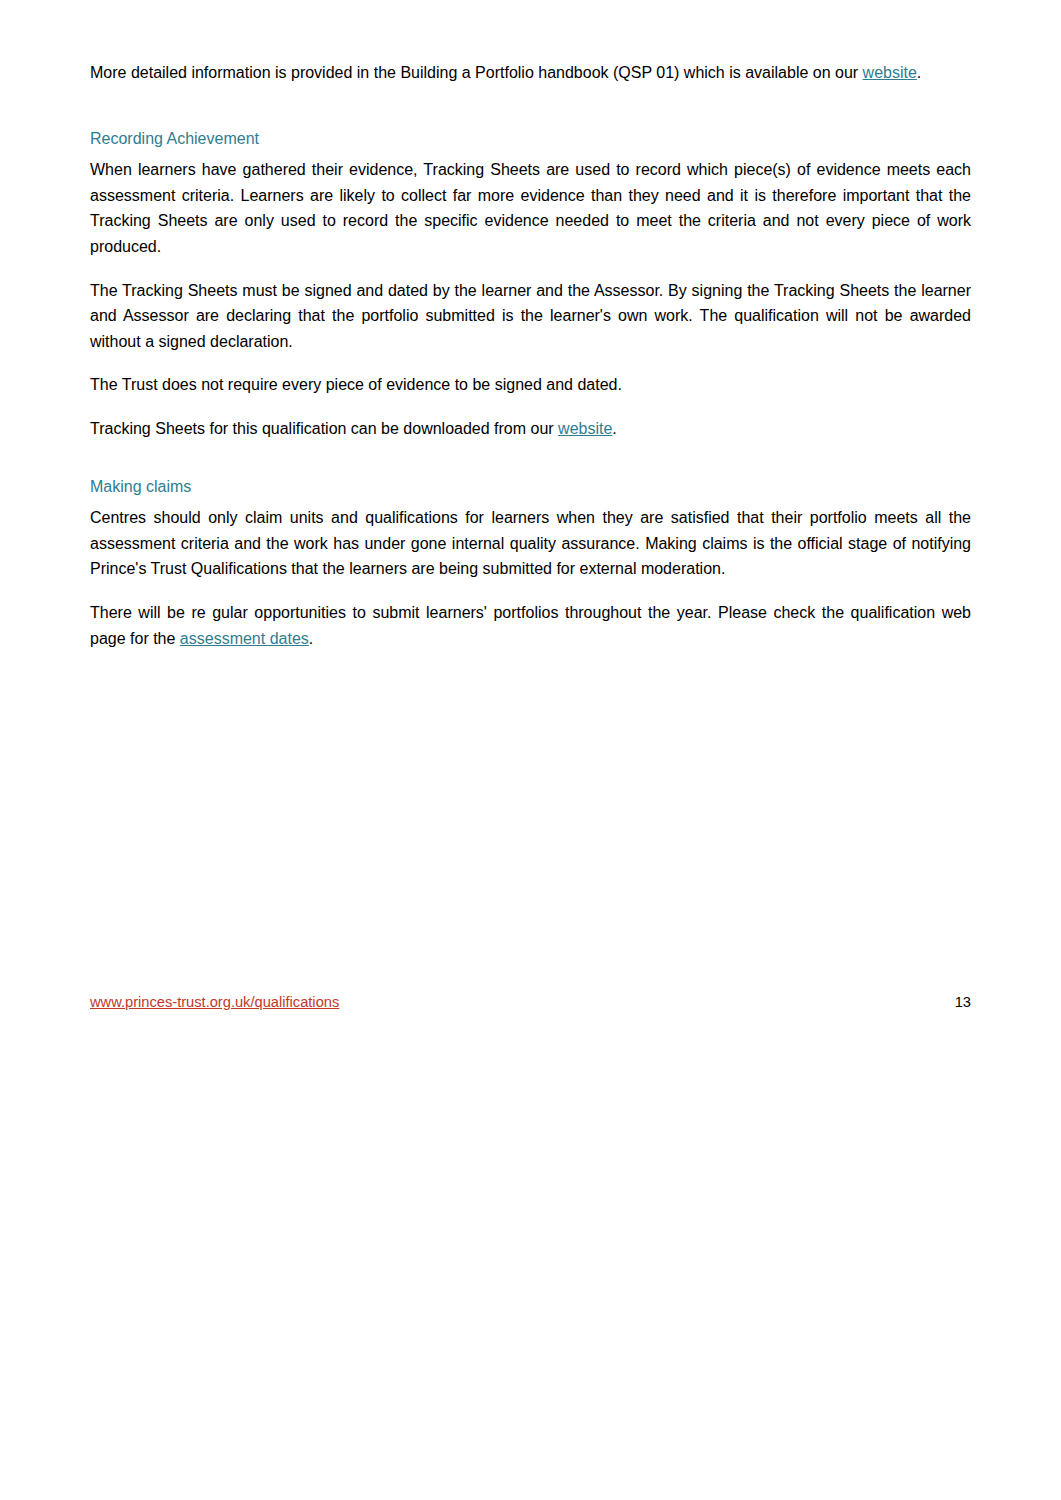More detailed information is provided in the Building a Portfolio handbook (QSP 01) which is available on our website.
Recording Achievement
When learners have gathered their evidence, Tracking Sheets are used to record which piece(s) of evidence meets each assessment criteria. Learners are likely to collect far more evidence than they need and it is therefore important that the Tracking Sheets are only used to record the specific evidence needed to meet the criteria and not every piece of work produced.
The Tracking Sheets must be signed and dated by the learner and the Assessor. By signing the Tracking Sheets the learner and Assessor are declaring that the portfolio submitted is the learner's own work. The qualification will not be awarded without a signed declaration.
The Trust does not require every piece of evidence to be signed and dated.
Tracking Sheets for this qualification can be downloaded from our website.
Making claims
Centres should only claim units and qualifications for learners when they are satisfied that their portfolio meets all the assessment criteria and the work has under gone internal quality assurance. Making claims is the official stage of notifying Prince's Trust Qualifications that the learners are being submitted for external moderation.
There will be re gular opportunities to submit learners' portfolios throughout the year. Please check the qualification web page for the assessment dates.
www.princes-trust.org.uk/qualifications 13